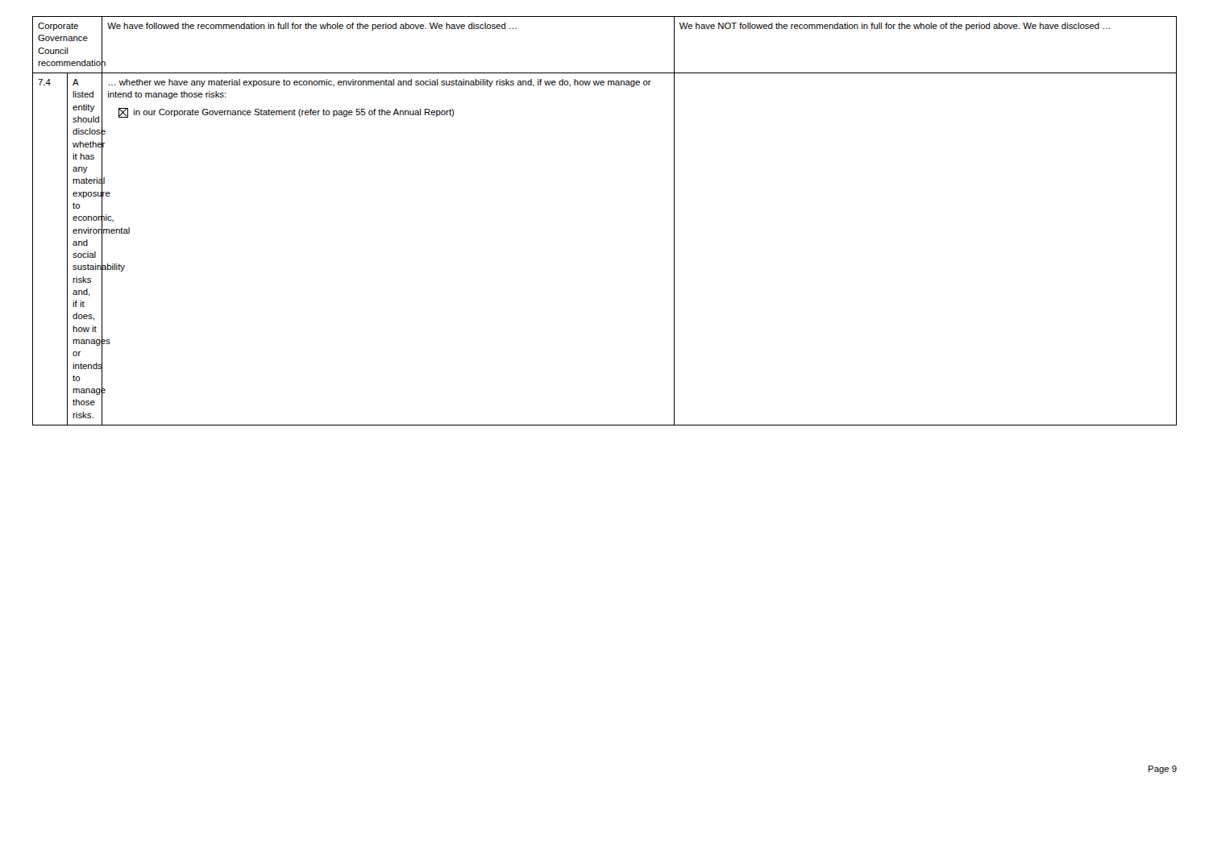| Corporate Governance Council recommendation | We have followed the recommendation in full for the whole of the period above. We have disclosed … | We have NOT followed the recommendation in full for the whole of the period above. We have disclosed … |
| --- | --- | --- |
| 7.4 | A listed entity should disclose whether it has any material exposure to economic, environmental and social sustainability risks and, if it does, how it manages or intends to manage those risks. | … whether we have any material exposure to economic, environmental and social sustainability risks and, if we do, how we manage or intend to manage those risks: in our Corporate Governance Statement (refer to page 55 of the Annual Report) | |
Page 9